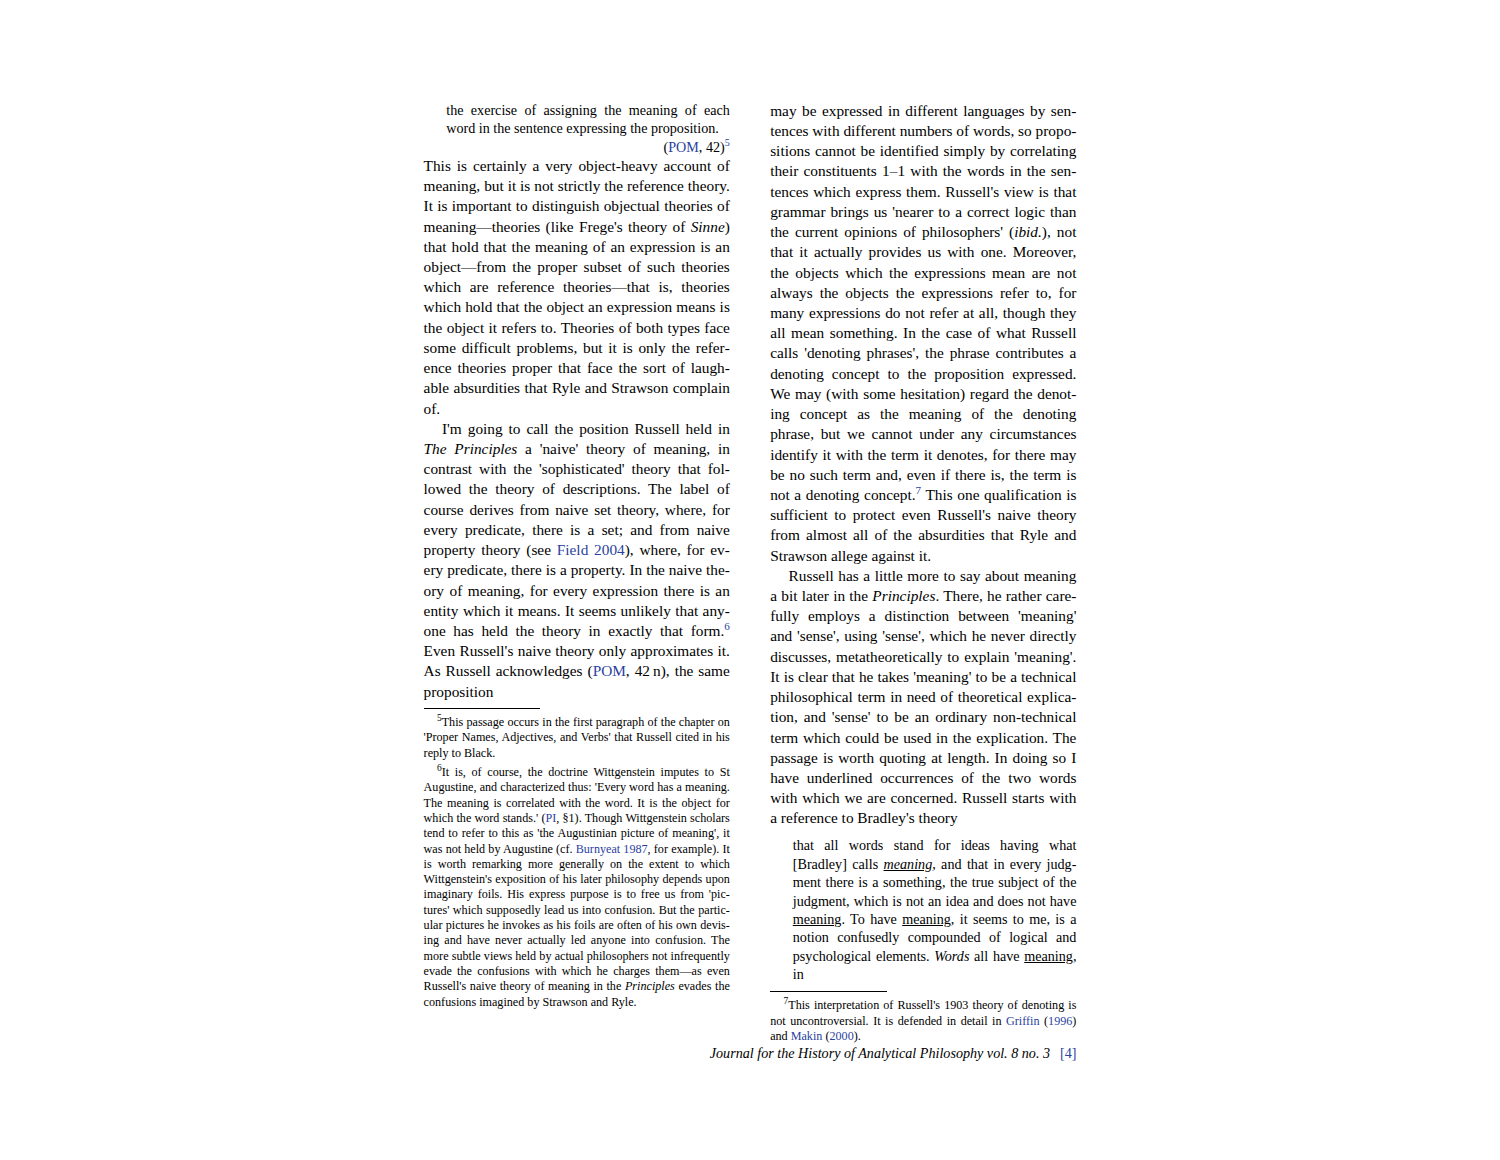the exercise of assigning the meaning of each word in the sentence expressing the proposition. (POM, 42)5
This is certainly a very object-heavy account of meaning, but it is not strictly the reference theory. It is important to distinguish objectual theories of meaning—theories (like Frege's theory of Sinne) that hold that the meaning of an expression is an object—from the proper subset of such theories which are reference theories—that is, theories which hold that the object an expression means is the object it refers to. Theories of both types face some difficult problems, but it is only the reference theories proper that face the sort of laughable absurdities that Ryle and Strawson complain of.
I'm going to call the position Russell held in The Principles a 'naive' theory of meaning, in contrast with the 'sophisticated' theory that followed the theory of descriptions. The label of course derives from naive set theory, where, for every predicate, there is a set; and from naive property theory (see Field 2004), where, for every predicate, there is a property. In the naive theory of meaning, for every expression there is an entity which it means. It seems unlikely that anyone has held the theory in exactly that form.6 Even Russell's naive theory only approximates it. As Russell acknowledges (POM, 42 n), the same proposition
5This passage occurs in the first paragraph of the chapter on 'Proper Names, Adjectives, and Verbs' that Russell cited in his reply to Black.
6It is, of course, the doctrine Wittgenstein imputes to St Augustine, and characterized thus: 'Every word has a meaning. The meaning is correlated with the word. It is the object for which the word stands.' (PI, §1). Though Wittgenstein scholars tend to refer to this as 'the Augustinian picture of meaning', it was not held by Augustine (cf. Burnyeat 1987, for example). It is worth remarking more generally on the extent to which Wittgenstein's exposition of his later philosophy depends upon imaginary foils. His express purpose is to free us from 'pictures' which supposedly lead us into confusion. But the particular pictures he invokes as his foils are often of his own devising and have never actually led anyone into confusion. The more subtle views held by actual philosophers not infrequently evade the confusions with which he charges them—as even Russell's naive theory of meaning in the Principles evades the confusions imagined by Strawson and Ryle.
may be expressed in different languages by sentences with different numbers of words, so propositions cannot be identified simply by correlating their constituents 1–1 with the words in the sentences which express them. Russell's view is that grammar brings us 'nearer to a correct logic than the current opinions of philosophers' (ibid.), not that it actually provides us with one. Moreover, the objects which the expressions mean are not always the objects the expressions refer to, for many expressions do not refer at all, though they all mean something. In the case of what Russell calls 'denoting phrases', the phrase contributes a denoting concept to the proposition expressed. We may (with some hesitation) regard the denoting concept as the meaning of the denoting phrase, but we cannot under any circumstances identify it with the term it denotes, for there may be no such term and, even if there is, the term is not a denoting concept.7 This one qualification is sufficient to protect even Russell's naive theory from almost all of the absurdities that Ryle and Strawson allege against it.
Russell has a little more to say about meaning a bit later in the Principles. There, he rather carefully employs a distinction between 'meaning' and 'sense', using 'sense', which he never directly discusses, metatheoretically to explain 'meaning'. It is clear that he takes 'meaning' to be a technical philosophical term in need of theoretical explication, and 'sense' to be an ordinary non-technical term which could be used in the explication. The passage is worth quoting at length. In doing so I have underlined occurrences of the two words with which we are concerned. Russell starts with a reference to Bradley's theory
that all words stand for ideas having what [Bradley] calls meaning, and that in every judgment there is a something, the true subject of the judgment, which is not an idea and does not have meaning. To have meaning, it seems to me, is a notion confusedly compounded of logical and psychological elements. Words all have meaning, in
7This interpretation of Russell's 1903 theory of denoting is not uncontroversial. It is defended in detail in Griffin (1996) and Makin (2000).
Journal for the History of Analytical Philosophy vol. 8 no. 3[4]